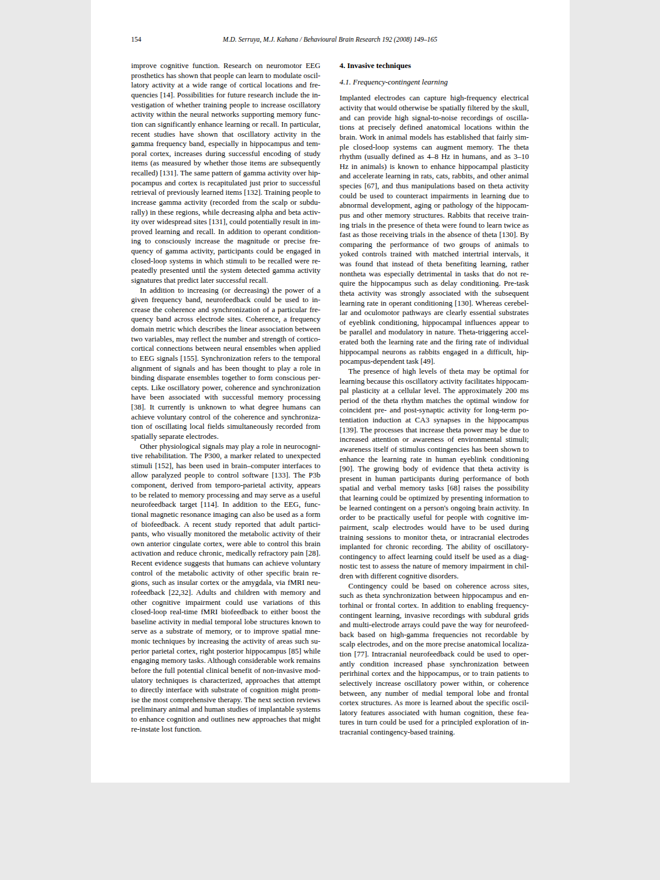154 M.D. Serruya, M.J. Kahana / Behavioural Brain Research 192 (2008) 149–165
improve cognitive function. Research on neuromotor EEG prosthetics has shown that people can learn to modulate oscillatory activity at a wide range of cortical locations and frequencies [14]. Possibilities for future research include the investigation of whether training people to increase oscillatory activity within the neural networks supporting memory function can significantly enhance learning or recall. In particular, recent studies have shown that oscillatory activity in the gamma frequency band, especially in hippocampus and temporal cortex, increases during successful encoding of study items (as measured by whether those items are subsequently recalled) [131]. The same pattern of gamma activity over hippocampus and cortex is recapitulated just prior to successful retrieval of previously learned items [132]. Training people to increase gamma activity (recorded from the scalp or subdurally) in these regions, while decreasing alpha and beta activity over widespread sites [131], could potentially result in improved learning and recall. In addition to operant conditioning to consciously increase the magnitude or precise frequency of gamma activity, participants could be engaged in closed-loop systems in which stimuli to be recalled were repeatedly presented until the system detected gamma activity signatures that predict later successful recall.
In addition to increasing (or decreasing) the power of a given frequency band, neurofeedback could be used to increase the coherence and synchronization of a particular frequency band across electrode sites. Coherence, a frequency domain metric which describes the linear association between two variables, may reflect the number and strength of corticocortical connections between neural ensembles when applied to EEG signals [155]. Synchronization refers to the temporal alignment of signals and has been thought to play a role in binding disparate ensembles together to form conscious percepts. Like oscillatory power, coherence and synchronization have been associated with successful memory processing [38]. It currently is unknown to what degree humans can achieve voluntary control of the coherence and synchronization of oscillating local fields simultaneously recorded from spatially separate electrodes.
Other physiological signals may play a role in neurocognitive rehabilitation. The P300, a marker related to unexpected stimuli [152], has been used in brain–computer interfaces to allow paralyzed people to control software [133]. The P3b component, derived from temporo-parietal activity, appears to be related to memory processing and may serve as a useful neurofeedback target [114]. In addition to the EEG, functional magnetic resonance imaging can also be used as a form of biofeedback. A recent study reported that adult participants, who visually monitored the metabolic activity of their own anterior cingulate cortex, were able to control this brain activation and reduce chronic, medically refractory pain [28]. Recent evidence suggests that humans can achieve voluntary control of the metabolic activity of other specific brain regions, such as insular cortex or the amygdala, via fMRI neurofeedback [22,32]. Adults and children with memory and other cognitive impairment could use variations of this closed-loop real-time fMRI biofeedback to either boost the baseline activity in medial temporal lobe structures known to serve as a substrate of memory, or to improve spatial mnemonic techniques by increasing the activity of areas such superior parietal cortex, right posterior hippocampus [85] while engaging memory tasks. Although considerable work remains before the full potential clinical benefit of non-invasive modulatory techniques is characterized, approaches that attempt to directly interface with substrate of cognition might promise the most comprehensive therapy. The next section reviews preliminary animal and human studies of implantable systems to enhance cognition and outlines new approaches that might re-instate lost function.
4. Invasive techniques
4.1. Frequency-contingent learning
Implanted electrodes can capture high-frequency electrical activity that would otherwise be spatially filtered by the skull, and can provide high signal-to-noise recordings of oscillations at precisely defined anatomical locations within the brain. Work in animal models has established that fairly simple closed-loop systems can augment memory. The theta rhythm (usually defined as 4–8 Hz in humans, and as 3–10 Hz in animals) is known to enhance hippocampal plasticity and accelerate learning in rats, cats, rabbits, and other animal species [67], and thus manipulations based on theta activity could be used to counteract impairments in learning due to abnormal development, aging or pathology of the hippocampus and other memory structures. Rabbits that receive training trials in the presence of theta were found to learn twice as fast as those receiving trials in the absence of theta [130]. By comparing the performance of two groups of animals to yoked controls trained with matched intertrial intervals, it was found that instead of theta benefiting learning, rather nontheta was especially detrimental in tasks that do not require the hippocampus such as delay conditioning. Pre-task theta activity was strongly associated with the subsequent learning rate in operant conditioning [130]. Whereas cerebellar and oculomotor pathways are clearly essential substrates of eyeblink conditioning, hippocampal influences appear to be parallel and modulatory in nature. Theta-triggering accelerated both the learning rate and the firing rate of individual hippocampal neurons as rabbits engaged in a difficult, hippocampus-dependent task [49].
The presence of high levels of theta may be optimal for learning because this oscillatory activity facilitates hippocampal plasticity at a cellular level. The approximately 200 ms period of the theta rhythm matches the optimal window for coincident pre- and post-synaptic activity for long-term potentiation induction at CA3 synapses in the hippocampus [139]. The processes that increase theta power may be due to increased attention or awareness of environmental stimuli; awareness itself of stimulus contingencies has been shown to enhance the learning rate in human eyeblink conditioning [90]. The growing body of evidence that theta activity is present in human participants during performance of both spatial and verbal memory tasks [68] raises the possibility that learning could be optimized by presenting information to be learned contingent on a person's ongoing brain activity. In order to be practically useful for people with cognitive impairment, scalp electrodes would have to be used during training sessions to monitor theta, or intracranial electrodes implanted for chronic recording. The ability of oscillatory-contingency to affect learning could itself be used as a diagnostic test to assess the nature of memory impairment in children with different cognitive disorders.
Contingency could be based on coherence across sites, such as theta synchronization between hippocampus and entorhinal or frontal cortex. In addition to enabling frequency-contingent learning, invasive recordings with subdural grids and multi-electrode arrays could pave the way for neurofeedback based on high-gamma frequencies not recordable by scalp electrodes, and on the more precise anatomical localization [77]. Intracranial neurofeedback could be used to operantly condition increased phase synchronization between perirhinal cortex and the hippocampus, or to train patients to selectively increase oscillatory power within, or coherence between, any number of medial temporal lobe and frontal cortex structures. As more is learned about the specific oscillatory features associated with human cognition, these features in turn could be used for a principled exploration of intracranial contingency-based training.